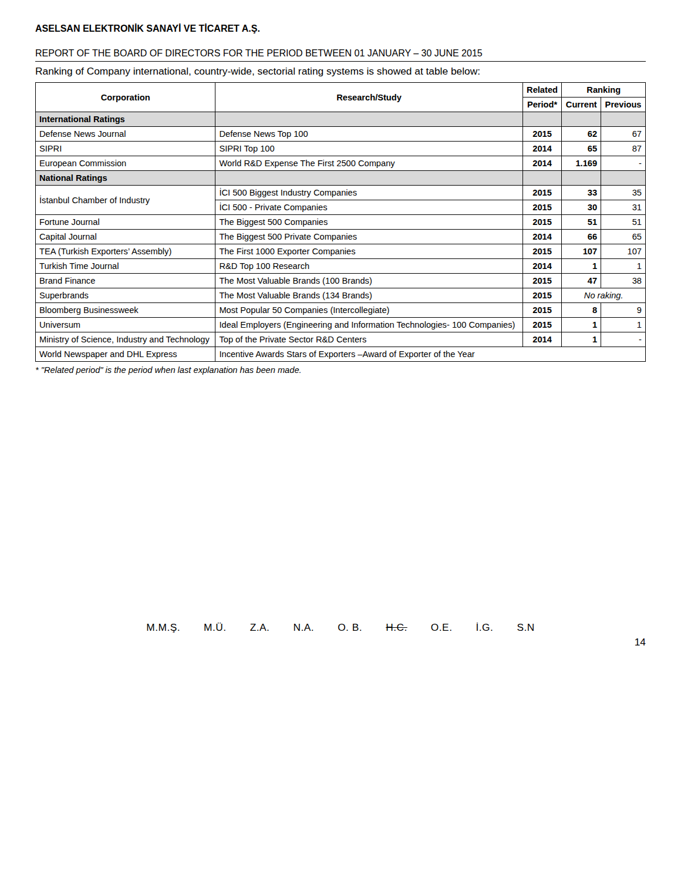ASELSAN ELEKTRONİK SANAYİ VE TİCARET A.Ş.
REPORT OF THE BOARD OF DIRECTORS FOR THE PERIOD BETWEEN 01 JANUARY – 30 JUNE 2015
Ranking of Company international, country-wide, sectorial rating systems is showed at table below:
| Corporation | Research/Study | Related | Ranking |
| --- | --- | --- | --- |
| Period* | Current | Previous |
| International Ratings | | | | |
| Defense News Journal | Defense News Top 100 | 2015 | 62 | 67 |
| SIPRI | SIPRI Top 100 | 2014 | 65 | 87 |
| European Commission | World R&D Expense The First 2500 Company | 2014 | 1.169 | - |
| National Ratings | | | | |
| İstanbul Chamber of Industry | İCI 500 Biggest Industry Companies | 2015 | 33 | 35 |
| İCI 500 - Private Companies | 2015 | 30 | 31 |
| Fortune Journal | The Biggest 500 Companies | 2015 | 51 | 51 |
| Capital Journal | The Biggest 500 Private Companies | 2014 | 66 | 65 |
| TEA (Turkish Exporters’ Assembly) | The First 1000 Exporter Companies | 2015 | 107 | 107 |
| Turkish Time Journal | R&D Top 100 Research | 2014 | 1 | 1 |
| Brand Finance | The Most Valuable Brands (100 Brands) | 2015 | 47 | 38 |
| Superbrands | The Most Valuable Brands (134 Brands) | 2015 | No raking. |
| Bloomberg Businessweek | Most Popular 50 Companies (Intercollegiate) | 2015 | 8 | 9 |
| Universum | Ideal Employers (Engineering and Information Technologies- 100 Companies) | 2015 | 1 | 1 |
| Ministry of Science, Industry and Technology | Top of the Private Sector R&D Centers | 2014 | 1 | - |
| World Newspaper and DHL Express | Incentive Awards Stars of Exporters –Award of Exporter of the Year |
* "Related period" is the period when last explanation has been made.
M.M.Ş. M.Ü. Z.A. N.A. O. B. H.C. O.E. İ.G. S.N
14